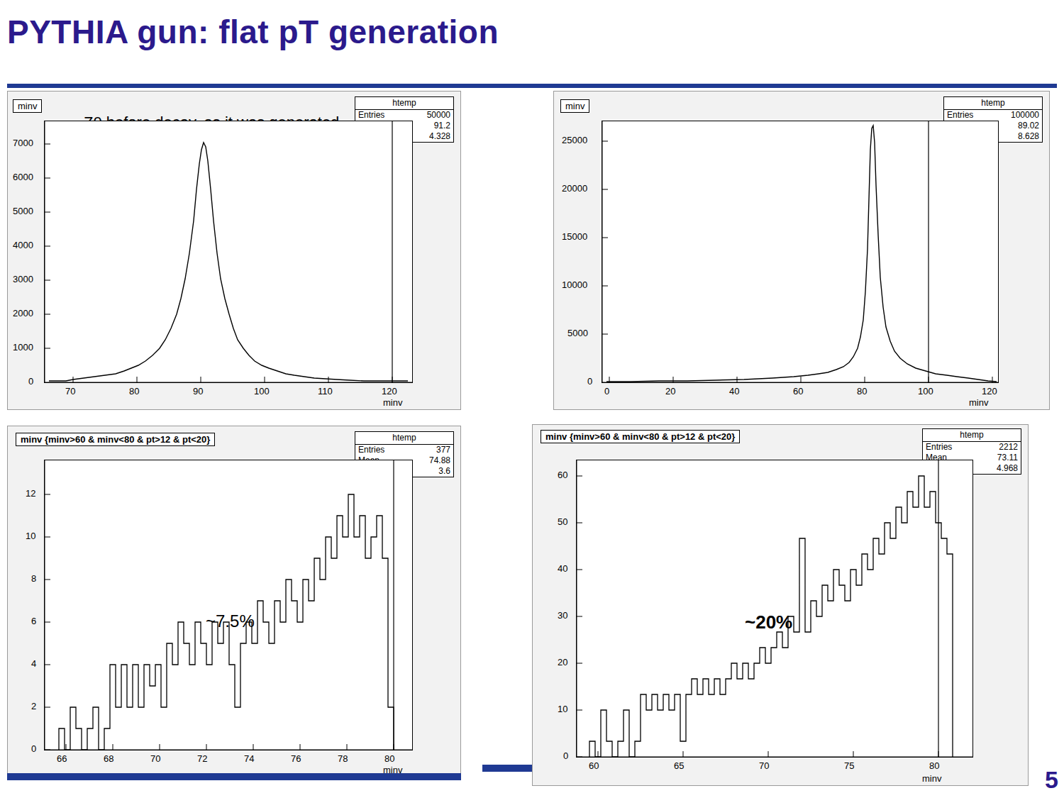PYTHIA gun: flat pT generation
minv
htemp
| Entries | 50000 |
| Mean | 91.2 |
| RMS | 4.328 |
Z0 before decay, as it was generated
0
1000
2000
3000
4000
5000
6000
7000
70
80
90
100
110
120
minv
minv
htemp
| Entries | 100000 |
| Mean | 89.02 |
| RMS | 8.628 |
Z0 reconstructed form the decay products
0
5000
10000
15000
20000
25000
0
20
40
60
80
100
120
minv
minv {minv>60 & minv<80 & pt>12 & pt<20}
htemp
| Entries | 377 |
| Mean | 74.88 |
| RMS | 3.6 |
0
2
4
6
8
10
12
66
68
70
72
74
76
78
80
minv
~7.5%
minv {minv>60 & minv<80 & pt>12 & pt<20}
htemp
| Entries | 2212 |
| Mean | 73.11 |
| RMS | 4.968 |
0
10
20
30
40
50
60
60
65
70
75
80
minv
~20%
5